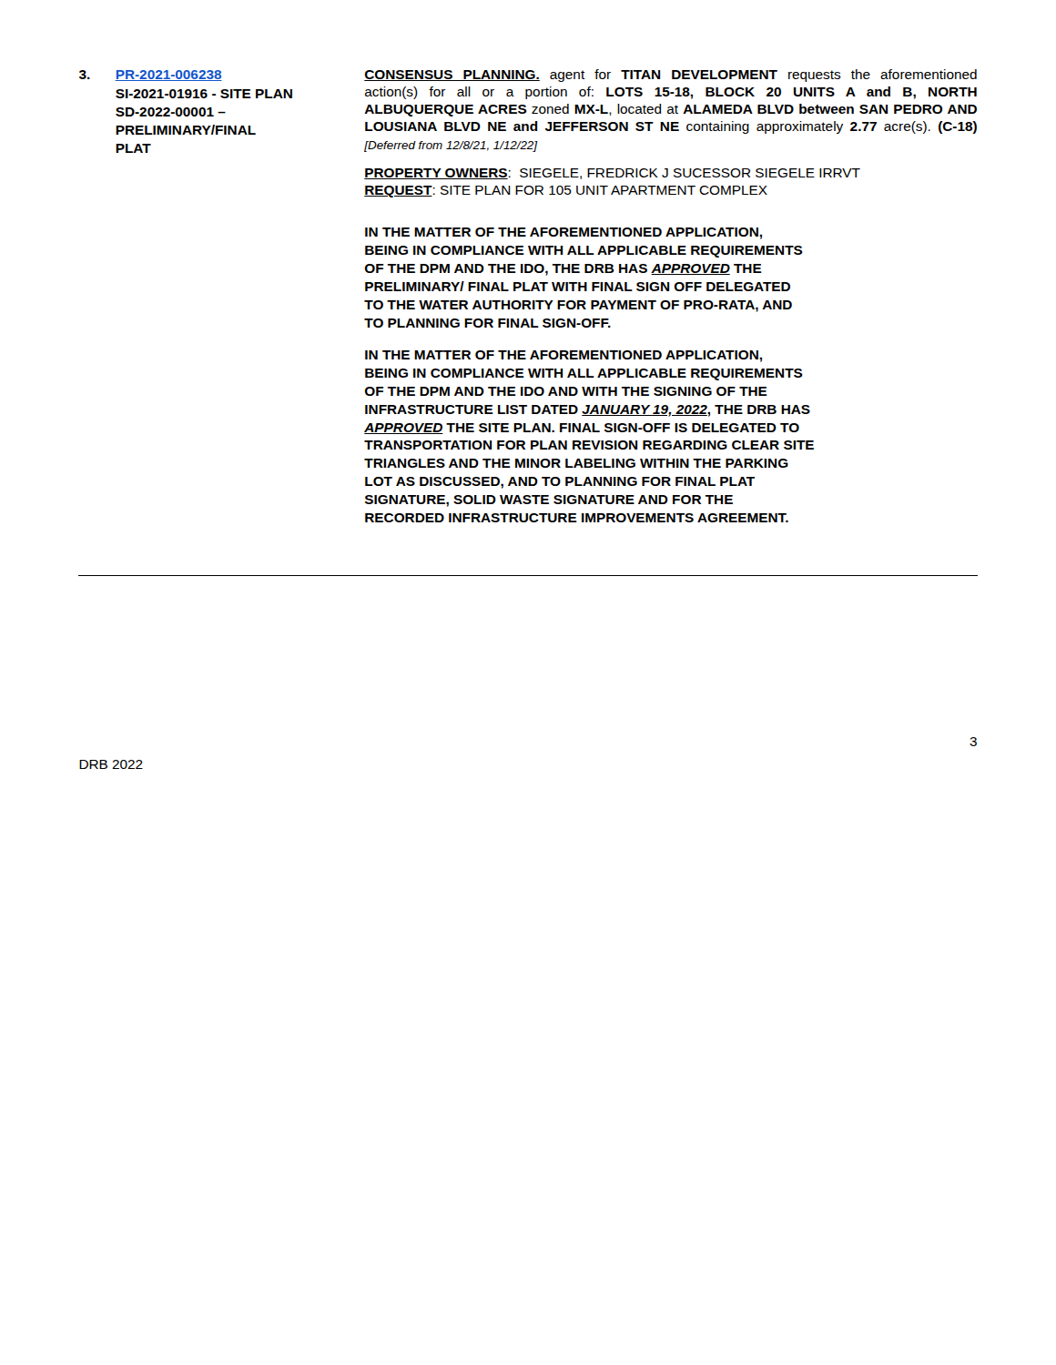| 3. | PR-2021-006238 SI-2021-01916 - SITE PLAN SD-2022-00001 – PRELIMINARY/FINAL PLAT | CONSENSUS PLANNING. agent for TITAN DEVELOPMENT requests the aforementioned action(s) for all or a portion of: LOTS 15-18, BLOCK 20 UNITS A and B, NORTH ALBUQUERQUE ACRES zoned MX-L , located at ALAMEDA BLVD between SAN PEDRO AND LOUSIANA BLVD NE and JEFFERSON ST NE containing approximately 2.77 acre(s). (C-18) [Deferred from 12/8/21, 1/12/22] PROPERTY OWNERS : SIEGELE, FREDRICK J SUCESSOR SIEGELE IRRVT REQUEST : SITE PLAN FOR 105 UNIT APARTMENT COMPLEX IN THE MATTER OF THE AFOREMENTIONED APPLICATION, BEING IN COMPLIANCE WITH ALL APPLICABLE REQUIREMENTS OF THE DPM AND THE IDO, THE DRB HAS APPROVED THE PRELIMINARY/ FINAL PLAT WITH FINAL SIGN OFF DELEGATED TO THE WATER AUTHORITY FOR PAYMENT OF PRO-RATA, AND TO PLANNING FOR FINAL SIGN-OFF. IN THE MATTER OF THE AFOREMENTIONED APPLICATION, BEING IN COMPLIANCE WITH ALL APPLICABLE REQUIREMENTS OF THE DPM AND THE IDO AND WITH THE SIGNING OF THE INFRASTRUCTURE LIST DATED JANUARY 19, 2022 , THE DRB HAS APPROVED THE SITE PLAN. FINAL SIGN-OFF IS DELEGATED TO TRANSPORTATION FOR PLAN REVISION REGARDING CLEAR SITE TRIANGLES AND THE MINOR LABELING WITHIN THE PARKING LOT AS DISCUSSED, AND TO PLANNING FOR FINAL PLAT SIGNATURE, SOLID WASTE SIGNATURE AND FOR THE RECORDED INFRASTRUCTURE IMPROVEMENTS AGREEMENT. |
3
DRB 2022